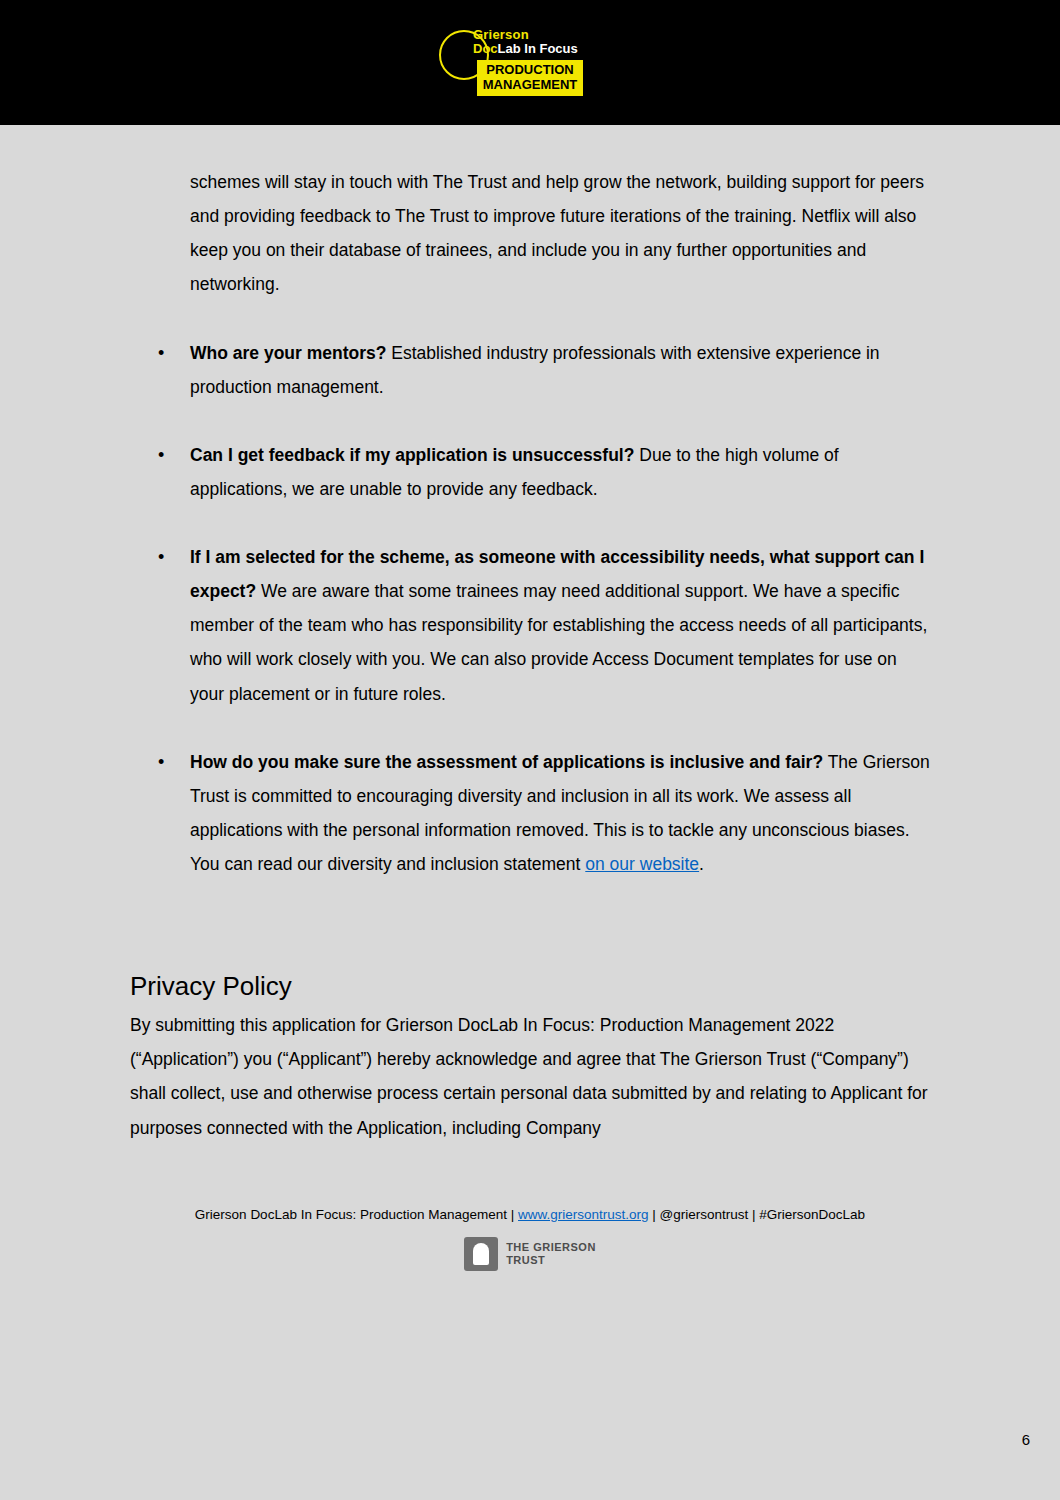Grierson
Doc Lab In Focus
PRODUCTION
MANAGEMENT
schemes will stay in touch with The Trust and help grow the network, building support for peers and providing feedback to The Trust to improve future iterations of the training. Netflix will also keep you on their database of trainees, and include you in any further opportunities and networking.
Who are your mentors? Established industry professionals with extensive experience in production management.
Can I get feedback if my application is unsuccessful? Due to the high volume of applications, we are unable to provide any feedback.
If I am selected for the scheme, as someone with accessibility needs, what support can I expect? We are aware that some trainees may need additional support. We have a specific member of the team who has responsibility for establishing the access needs of all participants, who will work closely with you. We can also provide Access Document templates for use on your placement or in future roles.
How do you make sure the assessment of applications is inclusive and fair? The Grierson Trust is committed to encouraging diversity and inclusion in all its work. We assess all applications with the personal information removed. This is to tackle any unconscious biases. You can read our diversity and inclusion statement on our website.
Privacy Policy
By submitting this application for Grierson DocLab In Focus: Production Management 2022 (“Application”) you (“Applicant”) hereby acknowledge and agree that The Grierson Trust (“Company”) shall collect, use and otherwise process certain personal data submitted by and relating to Applicant for purposes connected with the Application, including Company
Grierson DocLab In Focus: Production Management | www.griersontrust.org | @griersontrust | #GriersonDocLab
THE GRIERSON
TRUST
6